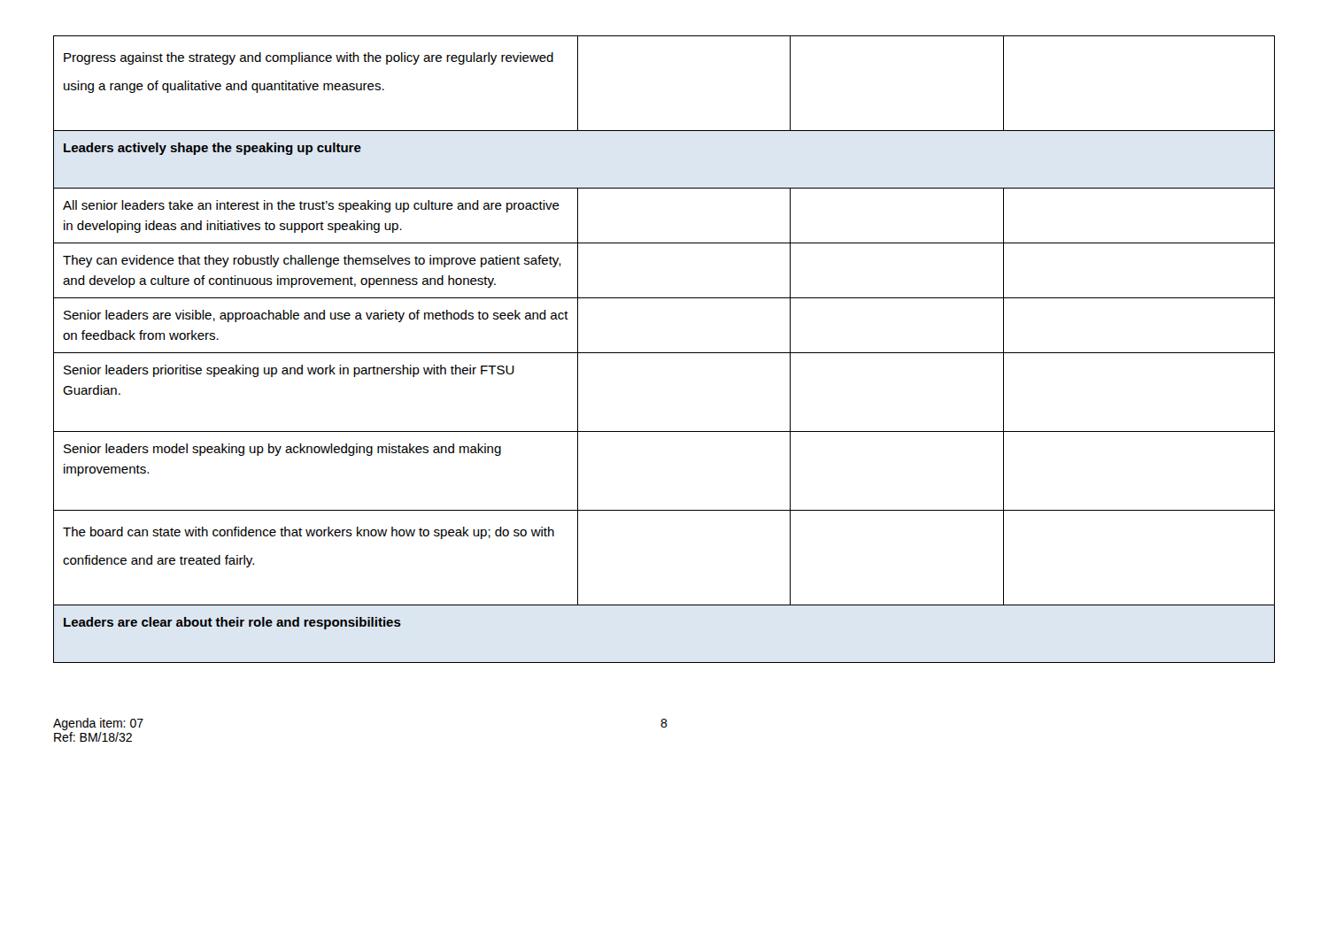| Progress against the strategy and compliance with the policy are regularly reviewed using a range of qualitative and quantitative measures. | | | |
| Leaders actively shape the speaking up culture |
| All senior leaders take an interest in the trust’s speaking up culture and are proactive in developing ideas and initiatives to support speaking up. | | | |
| They can evidence that they robustly challenge themselves to improve patient safety, and develop a culture of continuous improvement, openness and honesty. | | | |
| Senior leaders are visible, approachable and use a variety of methods to seek and act on feedback from workers. | | | |
| Senior leaders prioritise speaking up and work in partnership with their FTSU Guardian. | | | |
| Senior leaders model speaking up by acknowledging mistakes and making improvements. | | | |
| The board can state with confidence that workers know how to speak up; do so with confidence and are treated fairly. | | | |
| Leaders are clear about their role and responsibilities |
Agenda item: 07
Ref: BM/18/32 8